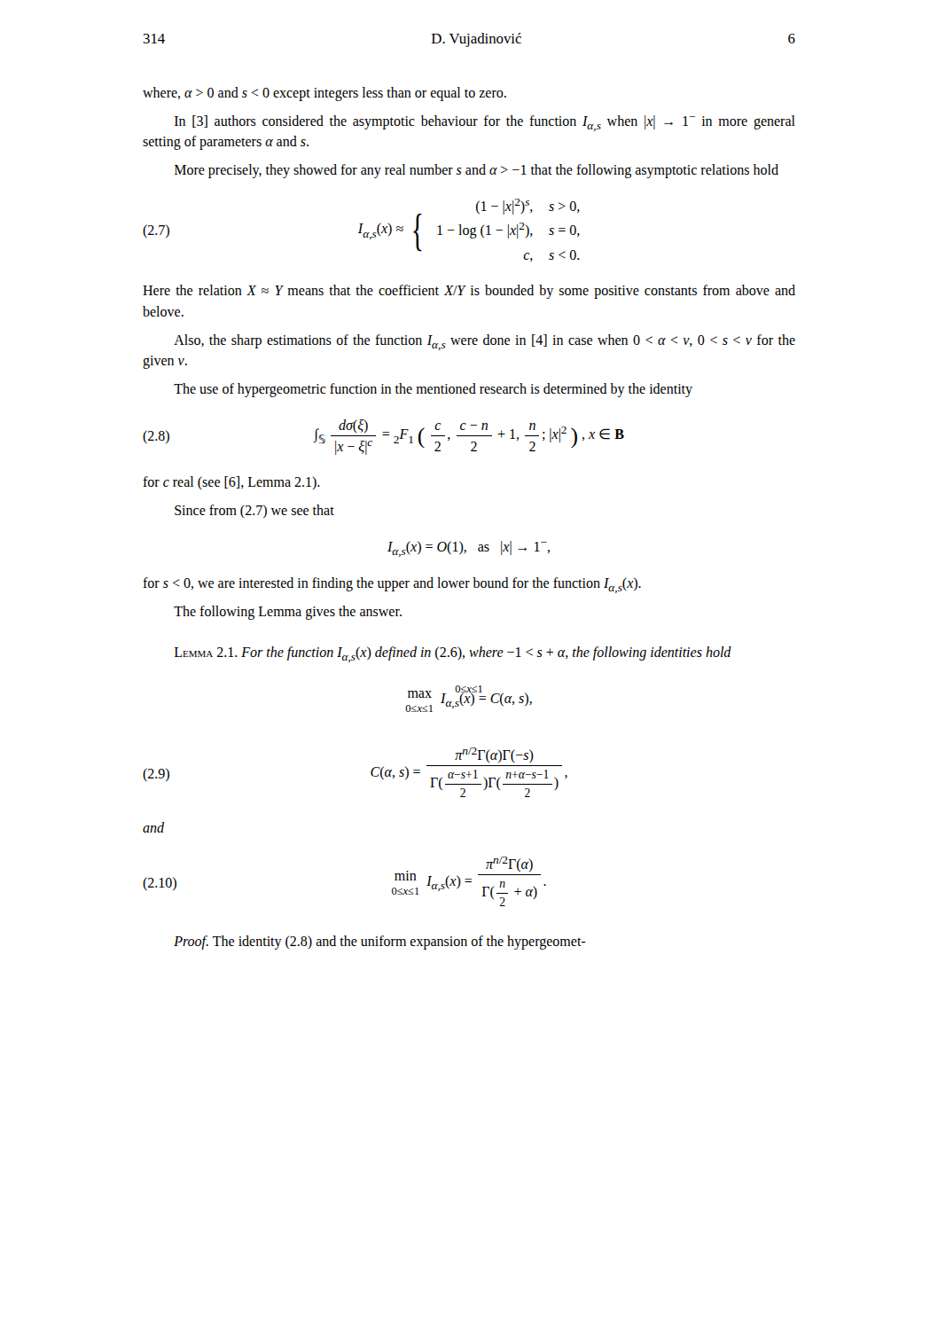314 D. Vujadinović 6
where, α > 0 and s < 0 except integers less than or equal to zero.
In [3] authors considered the asymptotic behaviour for the function Iα,s when |x| → 1− in more general setting of parameters α and s.
More precisely, they showed for any real number s and α > −1 that the following asymptotic relations hold
(2.7)
Iα,s(x) ≈ { (1 − |x|2)s, s > 0, 1 − log (1 − |x|2), s = 0, c, s < 0.
Here the relation X ≈ Y means that the coefficient X/Y is bounded by some positive constants from above and belove.
Also, the sharp estimations of the function Iα,s were done in [4] in case when 0 < α < ν, 0 < s < ν for the given ν.
The use of hypergeometric function in the mentioned research is determined by the identity
(2.8)
∫𝕊 dσ(ξ)|x − ξ|c = 2F1 ( c 2, c − n 2 + 1, n 2; |x|2 ) , x ∈ B
for c real (see [6], Lemma 2.1).
Since from (2.7) we see that
Iα,s(x) = O(1), as |x| → 1−,
for s < 0, we are interested in finding the upper and lower bound for the function Iα,s(x).
The following Lemma gives the answer.
Lemma 2.1. For the function Iα,s(x) defined in (2.6), where −1 < s + α, the following identities hold
0≤x≤1
max 0≤x≤1 Iα,s(x) = C(α, s),
(2.9)
C(α, s) = πn/2Γ(α)Γ(−s) Γ(α−s+12)Γ(n+α−s−12) ,
and
(2.10)
min 0≤x≤1 Iα,s(x) = πn/2Γ(α) Γ(n 2 + α) .
Proof. The identity (2.8) and the uniform expansion of the hypergeomet-